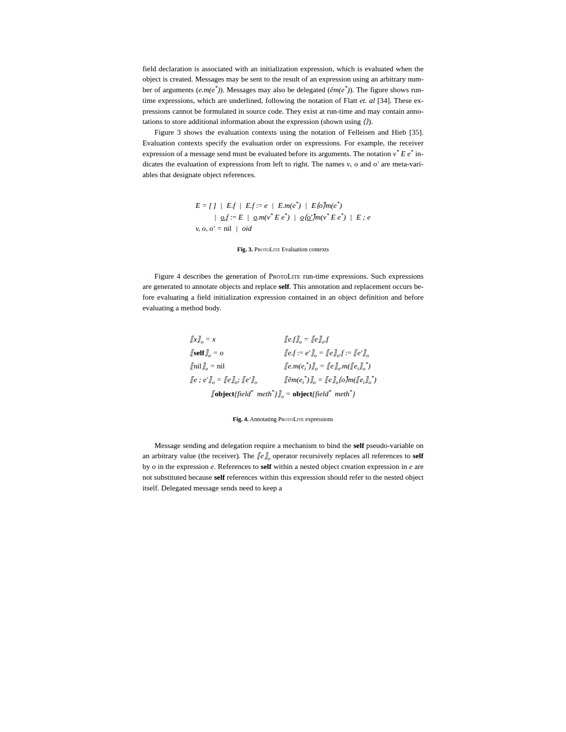field declaration is associated with an initialization expression, which is evaluated when the object is created. Messages may be sent to the result of an expression using an arbitrary number of arguments (e.m(e*)). Messages may also be delegated (êm(e*)). The figure shows run-time expressions, which are underlined, following the notation of Flatt et. al [34]. These expressions cannot be formulated in source code. They exist at run-time and may contain annotations to store additional information about the expression (shown using ).
Figure 3 shows the evaluation contexts using the notation of Felleisen and Hieb [35]. Evaluation contexts specify the evaluation order on expressions. For example, the receiver expression of a message send must be evaluated before its arguments. The notation v* E e* indicates the evaluation of expressions from left to right. The names v, o and o′ are meta-variables that designate object references.
E = [ ] | E.f | E.f := e | E.m(e*) | E o ̂m(e*)
| o.f := E | o.m(v* E e*) | o o′ ̂m(v* E e*) | E ; e
v, o, o′ = nil | oid
Fig. 3. ProtoLite Evaluation contexts
Figure 4 describes the generation of ProtoLite run-time expressions. Such expressions are generated to annotate objects and replace self. This annotation and replacement occurs before evaluating a field initialization expression contained in an object definition and before evaluating a method body.
| x o = x | e.f o = e o .f |
| self o = o | e.f := e′ o = e o .f := e′ o |
| nil o = nil | e.m(e i * ) o = e o .m( e i o * ) |
| e ; e′ o = e o ; e′ o | êm(e i * ) o = e o o ̂m( e i o * ) |
| object { field * meth * } o = object { field * meth * } |
Fig. 4. Annotating ProtoLite expressions
Message sending and delegation require a mechanism to bind the self pseudo-variable on an arbitrary value (the receiver). The eo operator recursively replaces all references to self by o in the expression e. References to self within a nested object creation expression in e are not substituted because self references within this expression should refer to the nested object itself. Delegated message sends need to keep a